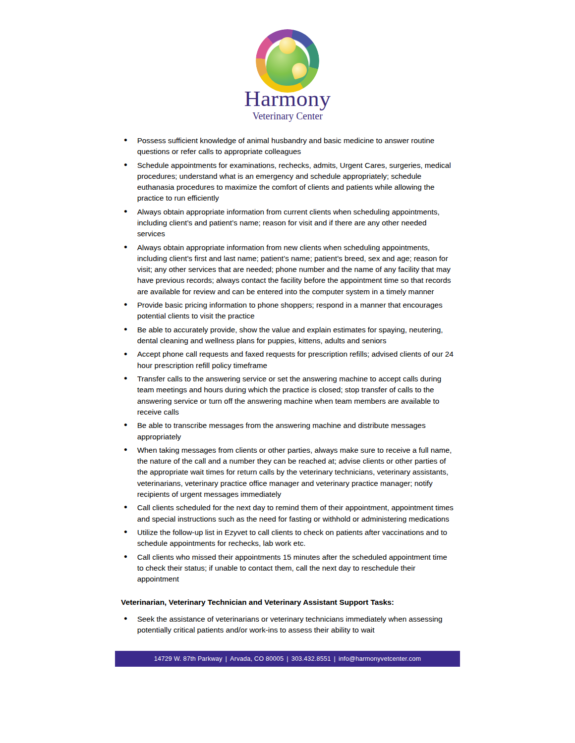Harmony
Veterinary Center
Possess sufficient knowledge of animal husbandry and basic medicine to answer routine questions or refer calls to appropriate colleagues
Schedule appointments for examinations, rechecks, admits, Urgent Cares, surgeries, medical procedures; understand what is an emergency and schedule appropriately; schedule euthanasia procedures to maximize the comfort of clients and patients while allowing the practice to run efficiently
Always obtain appropriate information from current clients when scheduling appointments, including client’s and patient’s name; reason for visit and if there are any other needed services
Always obtain appropriate information from new clients when scheduling appointments, including client’s first and last name; patient’s name; patient’s breed, sex and age; reason for visit; any other services that are needed; phone number and the name of any facility that may have previous records; always contact the facility before the appointment time so that records are available for review and can be entered into the computer system in a timely manner
Provide basic pricing information to phone shoppers; respond in a manner that encourages potential clients to visit the practice
Be able to accurately provide, show the value and explain estimates for spaying, neutering, dental cleaning and wellness plans for puppies, kittens, adults and seniors
Accept phone call requests and faxed requests for prescription refills; advised clients of our 24 hour prescription refill policy timeframe
Transfer calls to the answering service or set the answering machine to accept calls during team meetings and hours during which the practice is closed; stop transfer of calls to the answering service or turn off the answering machine when team members are available to receive calls
Be able to transcribe messages from the answering machine and distribute messages appropriately
When taking messages from clients or other parties, always make sure to receive a full name, the nature of the call and a number they can be reached at; advise clients or other parties of the appropriate wait times for return calls by the veterinary technicians, veterinary assistants, veterinarians, veterinary practice office manager and veterinary practice manager; notify recipients of urgent messages immediately
Call clients scheduled for the next day to remind them of their appointment, appointment times and special instructions such as the need for fasting or withhold or administering medications
Utilize the follow-up list in Ezyvet to call clients to check on patients after vaccinations and to schedule appointments for rechecks, lab work etc.
Call clients who missed their appointments 15 minutes after the scheduled appointment time to check their status; if unable to contact them, call the next day to reschedule their appointment
Veterinarian, Veterinary Technician and Veterinary Assistant Support Tasks:
Seek the assistance of veterinarians or veterinary technicians immediately when assessing potentially critical patients and/or work-ins to assess their ability to wait
14729 W. 87th Parkway|Arvada, CO 80005|303.432.8551|info@harmonyvetcenter.com